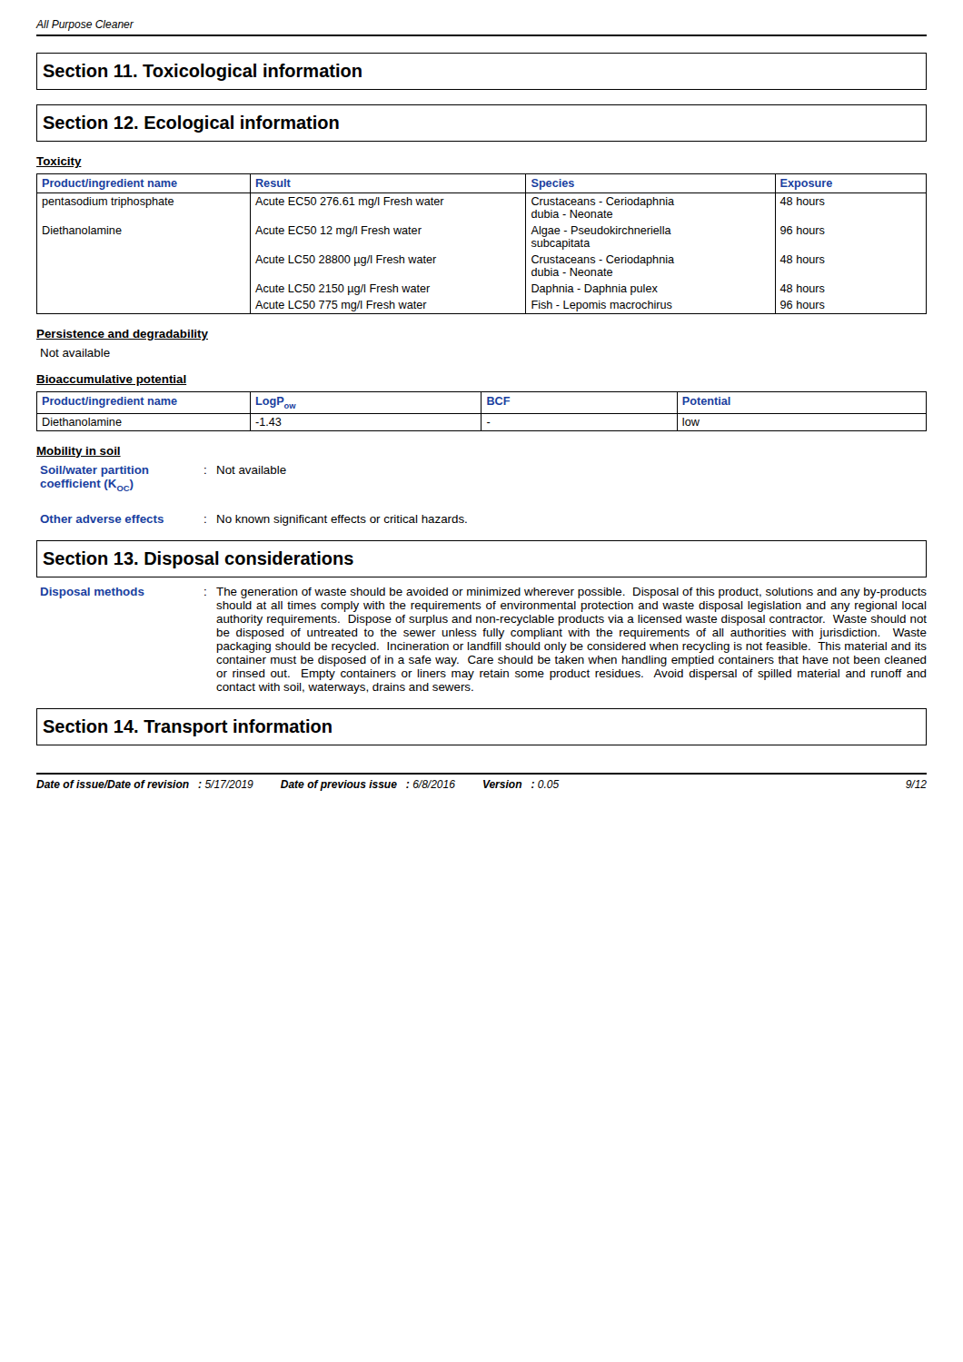All Purpose Cleaner
Section 11. Toxicological information
Section 12. Ecological information
Toxicity
| Product/ingredient name | Result | Species | Exposure |
| --- | --- | --- | --- |
| pentasodium triphosphate | Acute EC50 276.61 mg/l Fresh water | Crustaceans - Ceriodaphnia dubia - Neonate | 48 hours |
| Diethanolamine | Acute EC50 12 mg/l Fresh water | Algae - Pseudokirchneriella subcapitata | 96 hours |
| | Acute LC50 28800 µg/l Fresh water | Crustaceans - Ceriodaphnia dubia - Neonate | 48 hours |
| | Acute LC50 2150 µg/l Fresh water | Daphnia - Daphnia pulex | 48 hours |
| | Acute LC50 775 mg/l Fresh water | Fish - Lepomis macrochirus | 96 hours |
Persistence and degradability
Not available
Bioaccumulative potential
| Product/ingredient name | LogP ow | BCF | Potential |
| --- | --- | --- | --- |
| Diethanolamine | -1.43 | - | low |
Mobility in soil
Soil/water partition
coefficient (KOC)
:
Not available
Other adverse effects
:
No known significant effects or critical hazards.
Section 13. Disposal considerations
Disposal methods
:
The generation of waste should be avoided or minimized wherever possible. Disposal of this product, solutions and any by-products should at all times comply with the requirements of environmental protection and waste disposal legislation and any regional local authority requirements. Dispose of surplus and non-recyclable products via a licensed waste disposal contractor. Waste should not be disposed of untreated to the sewer unless fully compliant with the requirements of all authorities with jurisdiction. Waste packaging should be recycled. Incineration or landfill should only be considered when recycling is not feasible. This material and its container must be disposed of in a safe way. Care should be taken when handling emptied containers that have not been cleaned or rinsed out. Empty containers or liners may retain some product residues. Avoid dispersal of spilled material and runoff and contact with soil, waterways, drains and sewers.
Section 14. Transport information
Date of issue/Date of revision : 5/17/2019 Date of previous issue : 6/8/2016 Version : 0.05 9/12